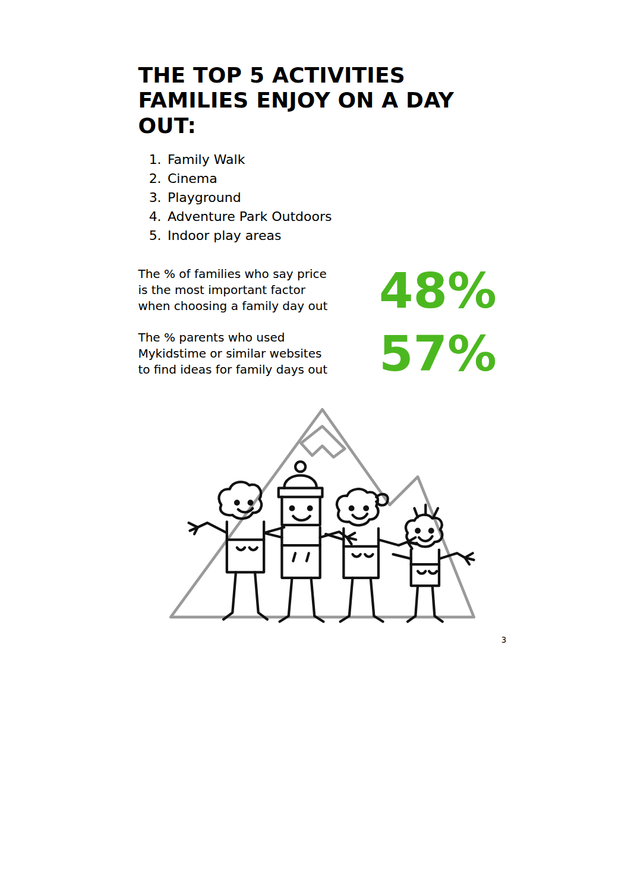THE TOP 5 ACTIVITIES FAMILIES ENJOY ON A DAY OUT:
Family Walk
Cinema
Playground
Adventure Park Outdoors
Indoor play areas
The % of families who say price is the most important factor when choosing a family day out
48%
The % parents who used Mykidstime or similar websites to find ideas for family days out
57%
3